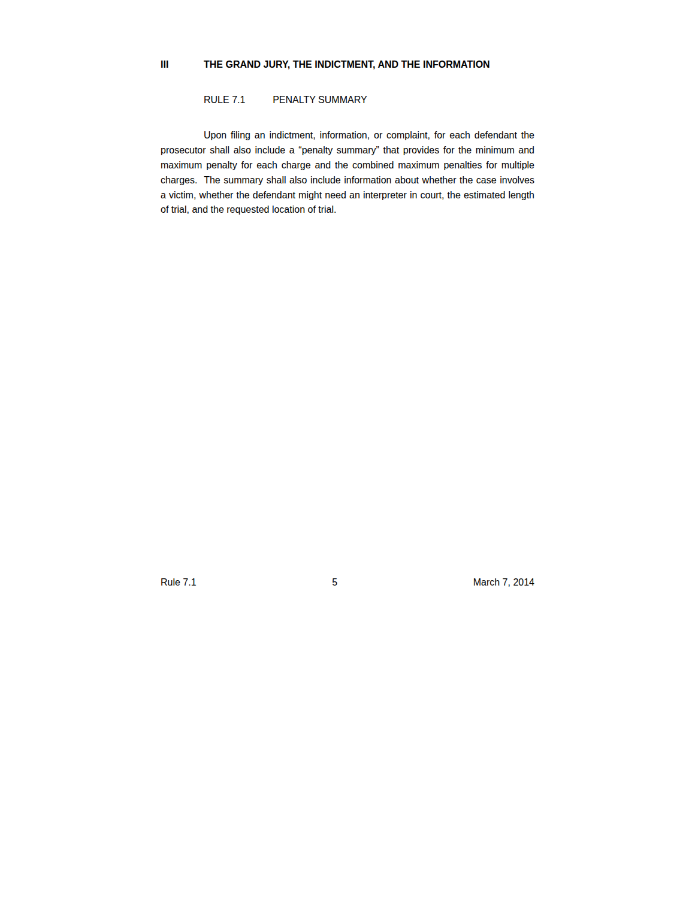III THE GRAND JURY, THE INDICTMENT, AND THE INFORMATION
RULE 7.1 PENALTY SUMMARY
Upon filing an indictment, information, or complaint, for each defendant the prosecutor shall also include a “penalty summary” that provides for the minimum and maximum penalty for each charge and the combined maximum penalties for multiple charges. The summary shall also include information about whether the case involves a victim, whether the defendant might need an interpreter in court, the estimated length of trial, and the requested location of trial.
Rule 7.1
5
March 7, 2014